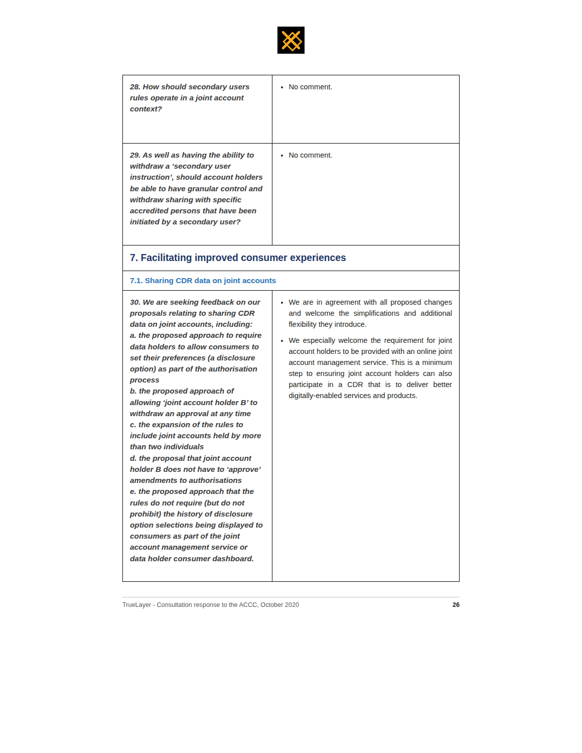| 28. How should secondary users rules operate in a joint account context? | No comment. |
| 29. As well as having the ability to withdraw a ‘secondary user instruction’, should account holders be able to have granular control and withdraw sharing with specific accredited persons that have been initiated by a secondary user? | No comment. |
| 7. Facilitating improved consumer experiences |
| 7.1. Sharing CDR data on joint accounts |
| 30. We are seeking feedback on our proposals relating to sharing CDR data on joint accounts, including: a. the proposed approach to require data holders to allow consumers to set their preferences (a disclosure option) as part of the authorisation process b. the proposed approach of allowing ‘joint account holder B’ to withdraw an approval at any time c. the expansion of the rules to include joint accounts held by more than two individuals d. the proposal that joint account holder B does not have to ‘approve’ amendments to authorisations e. the proposed approach that the rules do not require (but do not prohibit) the history of disclosure option selections being displayed to consumers as part of the joint account management service or data holder consumer dashboard. | We are in agreement with all proposed changes and welcome the simplifications and additional flexibility they introduce. We especially welcome the requirement for joint account holders to be provided with an online joint account management service. This is a minimum step to ensuring joint account holders can also participate in a CDR that is to deliver better digitally-enabled services and products. |
TrueLayer - Consultation response to the ACCC, October 2020 26